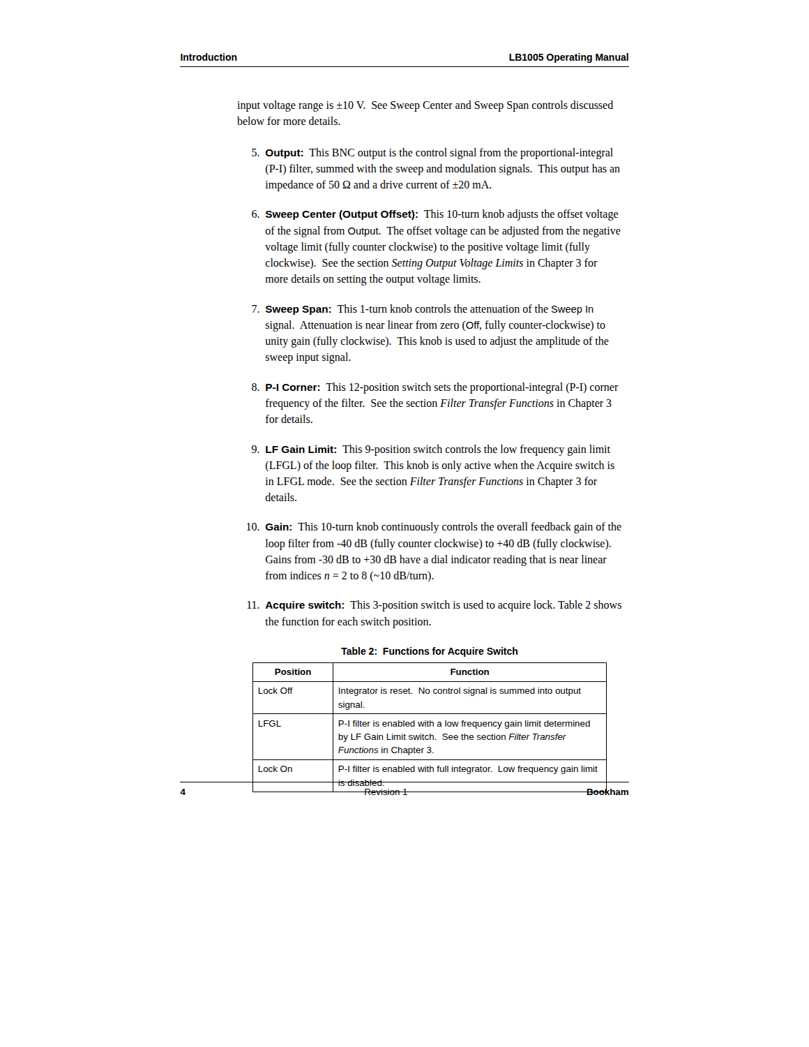Introduction LB1005 Operating Manual
input voltage range is ±10 V. See Sweep Center and Sweep Span controls discussed below for more details.
5. Output: This BNC output is the control signal from the proportional-integral (P-I) filter, summed with the sweep and modulation signals. This output has an impedance of 50 Ω and a drive current of ±20 mA.
6. Sweep Center (Output Offset): This 10-turn knob adjusts the offset voltage of the signal from Output. The offset voltage can be adjusted from the negative voltage limit (fully counter clockwise) to the positive voltage limit (fully clockwise). See the section Setting Output Voltage Limits in Chapter 3 for more details on setting the output voltage limits.
7. Sweep Span: This 1-turn knob controls the attenuation of the Sweep In signal. Attenuation is near linear from zero (Off, fully counter-clockwise) to unity gain (fully clockwise). This knob is used to adjust the amplitude of the sweep input signal.
8. P-I Corner: This 12-position switch sets the proportional-integral (P-I) corner frequency of the filter. See the section Filter Transfer Functions in Chapter 3 for details.
9. LF Gain Limit: This 9-position switch controls the low frequency gain limit (LFGL) of the loop filter. This knob is only active when the Acquire switch is in LFGL mode. See the section Filter Transfer Functions in Chapter 3 for details.
10. Gain: This 10-turn knob continuously controls the overall feedback gain of the loop filter from -40 dB (fully counter clockwise) to +40 dB (fully clockwise). Gains from -30 dB to +30 dB have a dial indicator reading that is near linear from indices n = 2 to 8 (~10 dB/turn).
11. Acquire switch: This 3-position switch is used to acquire lock. Table 2 shows the function for each switch position.
Table 2: Functions for Acquire Switch
| Position | Function |
| --- | --- |
| Lock Off | Integrator is reset. No control signal is summed into output signal. |
| LFGL | P-I filter is enabled with a low frequency gain limit determined by LF Gain Limit switch. See the section Filter Transfer Functions in Chapter 3. |
| Lock On | P-I filter is enabled with full integrator. Low frequency gain limit is disabled. |
4 Revision 1 Bookham